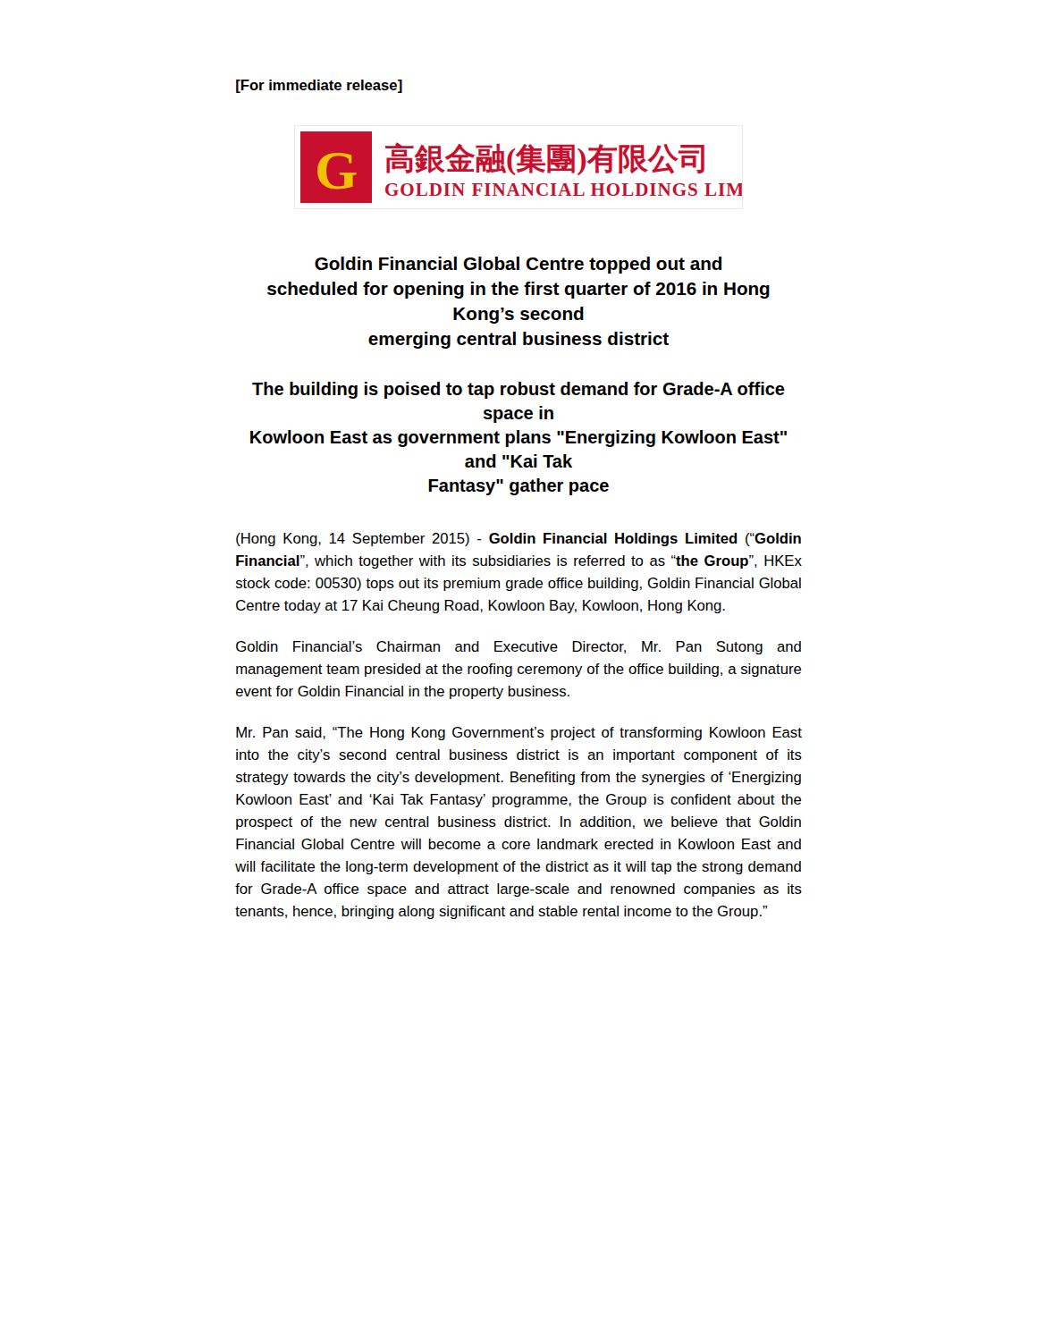[For immediate release]
G 高銀金融(集團)有限公司 GOLDIN FINANCIAL HOLDINGS LIMITED
Goldin Financial Global Centre topped out and
scheduled for opening in the first quarter of 2016 in Hong Kong’s second
emerging central business district
The building is poised to tap robust demand for Grade-A office space in
Kowloon East as government plans "Energizing Kowloon East" and "Kai Tak
Fantasy" gather pace
(Hong Kong, 14 September 2015) - Goldin Financial Holdings Limited (“Goldin Financial”, which together with its subsidiaries is referred to as “the Group”, HKEx stock code: 00530) tops out its premium grade office building, Goldin Financial Global Centre today at 17 Kai Cheung Road, Kowloon Bay, Kowloon, Hong Kong.
Goldin Financial’s Chairman and Executive Director, Mr. Pan Sutong and management team presided at the roofing ceremony of the office building, a signature event for Goldin Financial in the property business.
Mr. Pan said, “The Hong Kong Government’s project of transforming Kowloon East into the city’s second central business district is an important component of its strategy towards the city’s development. Benefiting from the synergies of ‘Energizing Kowloon East’ and ‘Kai Tak Fantasy’ programme, the Group is confident about the prospect of the new central business district. In addition, we believe that Goldin Financial Global Centre will become a core landmark erected in Kowloon East and will facilitate the long-term development of the district as it will tap the strong demand for Grade-A office space and attract large-scale and renowned companies as its tenants, hence, bringing along significant and stable rental income to the Group.”